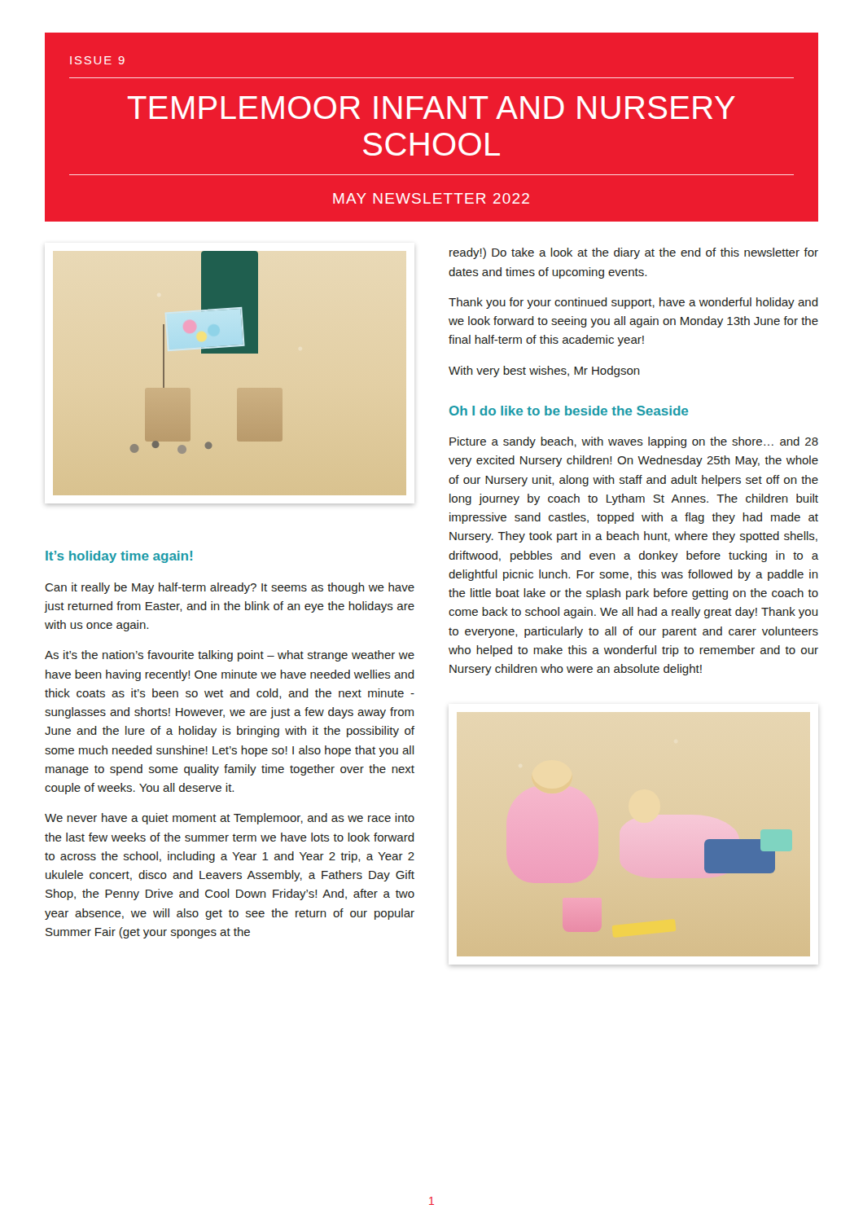ISSUE 9
TEMPLEMOOR INFANT AND NURSERY SCHOOL
MAY NEWSLETTER 2022
It’s holiday time again!
Can it really be May half-term already? It seems as though we have just returned from Easter, and in the blink of an eye the holidays are with us once again.
As it’s the nation’s favourite talking point – what strange weather we have been having recently! One minute we have needed wellies and thick coats as it’s been so wet and cold, and the next minute - sunglasses and shorts! However, we are just a few days away from June and the lure of a holiday is bringing with it the possibility of some much needed sunshine! Let’s hope so! I also hope that you all manage to spend some quality family time together over the next couple of weeks. You all deserve it.
We never have a quiet moment at Templemoor, and as we race into the last few weeks of the summer term we have lots to look forward to across the school, including a Year 1 and Year 2 trip, a Year 2 ukulele concert, disco and Leavers Assembly, a Fathers Day Gift Shop, the Penny Drive and Cool Down Friday’s! And, after a two year absence, we will also get to see the return of our popular Summer Fair (get your sponges at the
ready!) Do take a look at the diary at the end of this newsletter for dates and times of upcoming events.
Thank you for your continued support, have a wonderful holiday and we look forward to seeing you all again on Monday 13th June for the final half-term of this academic year!
With very best wishes, Mr Hodgson
Oh I do like to be beside the Seaside
Picture a sandy beach, with waves lapping on the shore… and 28 very excited Nursery children! On Wednesday 25th May, the whole of our Nursery unit, along with staff and adult helpers set off on the long journey by coach to Lytham St Annes. The children built impressive sand castles, topped with a flag they had made at Nursery. They took part in a beach hunt, where they spotted shells, driftwood, pebbles and even a donkey before tucking in to a delightful picnic lunch. For some, this was followed by a paddle in the little boat lake or the splash park before getting on the coach to come back to school again. We all had a really great day! Thank you to everyone, particularly to all of our parent and carer volunteers who helped to make this a wonderful trip to remember and to our Nursery children who were an absolute delight!
1